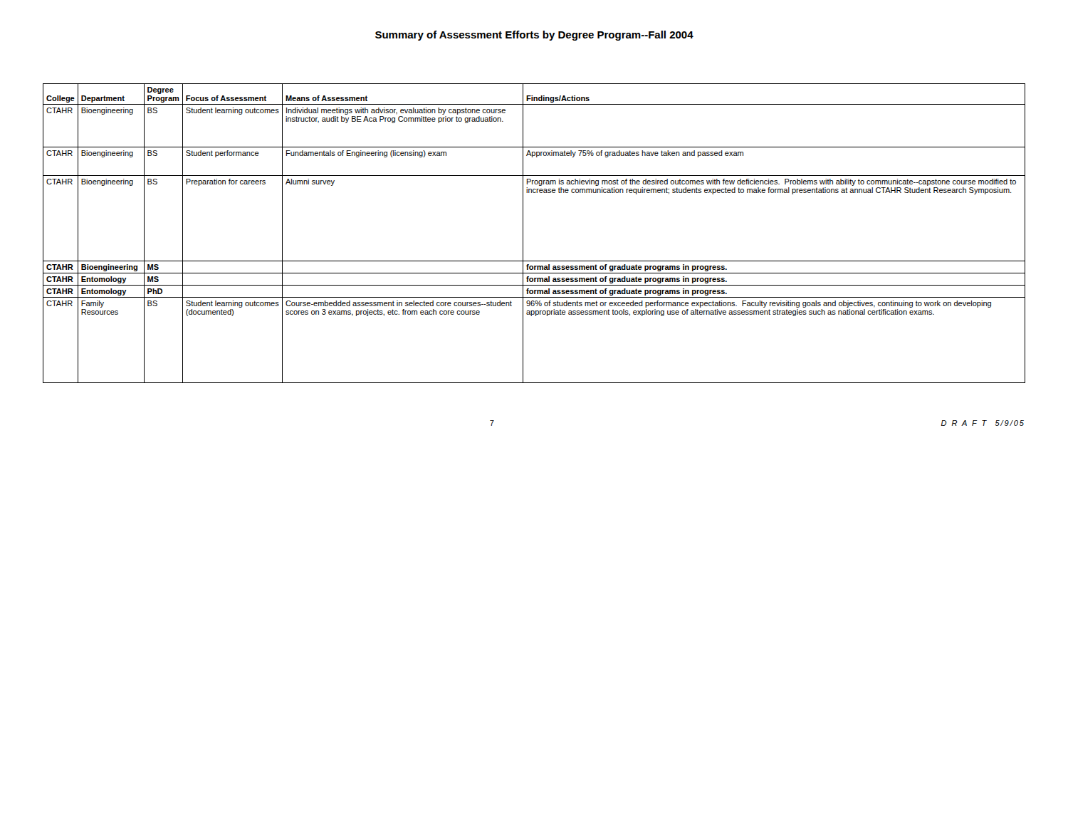Summary of Assessment Efforts by Degree Program--Fall 2004
| College | Department | Degree Program | Focus of Assessment | Means of Assessment | Findings/Actions |
| --- | --- | --- | --- | --- | --- |
| CTAHR | Bioengineering | BS | Student learning outcomes | Individual meetings with advisor, evaluation by capstone course instructor, audit by BE Aca Prog Committee prior to graduation. | |
| CTAHR | Bioengineering | BS | Student performance | Fundamentals of Engineering (licensing) exam | Approximately 75% of graduates have taken and passed exam |
| CTAHR | Bioengineering | BS | Preparation for careers | Alumni survey | Program is achieving most of the desired outcomes with few deficiencies. Problems with ability to communicate--capstone course modified to increase the communication requirement; students expected to make formal presentations at annual CTAHR Student Research Symposium. |
| CTAHR | Bioengineering | MS | | | formal assessment of graduate programs in progress. |
| CTAHR | Entomology | MS | | | formal assessment of graduate programs in progress. |
| CTAHR | Entomology | PhD | | | formal assessment of graduate programs in progress. |
| CTAHR | Family Resources | BS | Student learning outcomes (documented) | Course-embedded assessment in selected core courses--student scores on 3 exams, projects, etc. from each core course | 96% of students met or exceeded performance expectations. Faculty revisiting goals and objectives, continuing to work on developing appropriate assessment tools, exploring use of alternative assessment strategies such as national certification exams. |
7 D R A F T 5/9/05